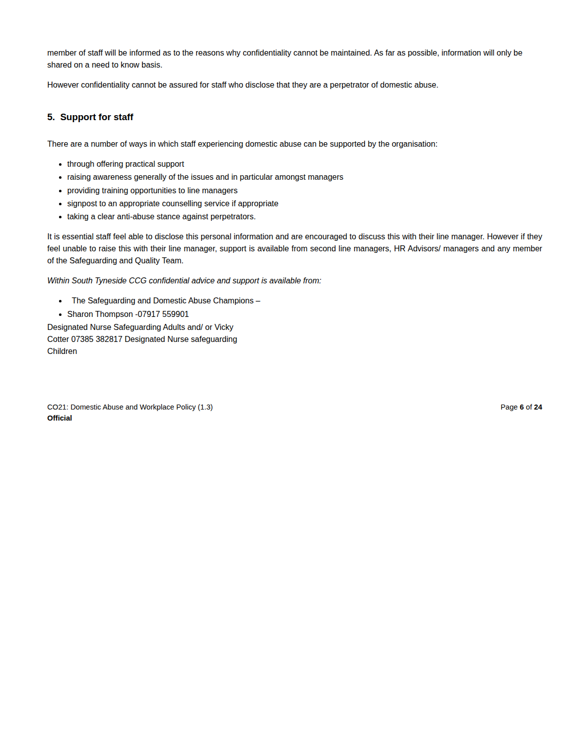member of staff will be informed as to the reasons why confidentiality cannot be maintained. As far as possible, information will only be shared on a need to know basis.
However confidentiality cannot be assured for staff who disclose that they are a perpetrator of domestic abuse.
5. Support for staff
There are a number of ways in which staff experiencing domestic abuse can be supported by the organisation:
through offering practical support
raising awareness generally of the issues and in particular amongst managers
providing training opportunities to line managers
signpost to an appropriate counselling service if appropriate
taking a clear anti-abuse stance against perpetrators.
It is essential staff feel able to disclose this personal information and are encouraged to discuss this with their line manager. However if they feel unable to raise this with their line manager, support is available from second line managers, HR Advisors/ managers and any member of the Safeguarding and Quality Team.
Within South Tyneside CCG confidential advice and support is available from:
The Safeguarding and Domestic Abuse Champions –
Sharon Thompson -07917 559901
Designated Nurse Safeguarding Adults and/ or Vicky
Cotter 07385 382817 Designated Nurse safeguarding
Children
CO21: Domestic Abuse and Workplace Policy (1.3)
Official
Page 6 of 24